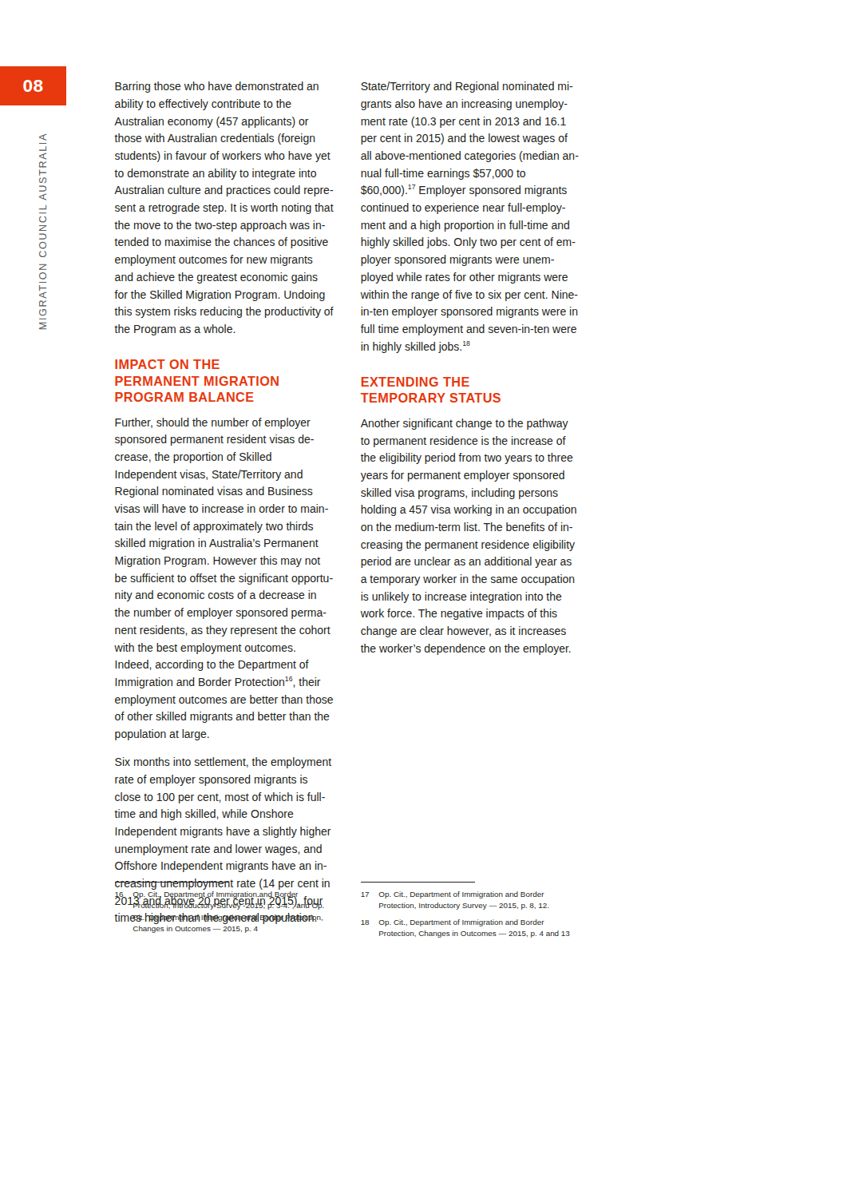08
Migration Council Australia
Barring those who have demonstrated an ability to effectively contribute to the Australian economy (457 applicants) or those with Australian credentials (foreign students) in favour of workers who have yet to demonstrate an ability to integrate into Australian culture and practices could represent a retrograde step. It is worth noting that the move to the two-step approach was intended to maximise the chances of positive employment outcomes for new migrants and achieve the greatest economic gains for the Skilled Migration Program. Undoing this system risks reducing the productivity of the Program as a whole.
Impact on the
Permanent Migration
Program Balance
Further, should the number of employer sponsored permanent resident visas decrease, the proportion of Skilled Independent visas, State/Territory and Regional nominated visas and Business visas will have to increase in order to maintain the level of approximately two thirds skilled migration in Australia’s Permanent Migration Program. However this may not be sufficient to offset the significant opportunity and economic costs of a decrease in the number of employer sponsored permanent residents, as they represent the cohort with the best employment outcomes. Indeed, according to the Department of Immigration and Border Protection16, their employment outcomes are better than those of other skilled migrants and better than the population at large.
Six months into settlement, the employment rate of employer sponsored migrants is close to 100 per cent, most of which is full-time and high skilled, while Onshore Independent migrants have a slightly higher unemployment rate and lower wages, and Offshore Independent migrants have an increasing unemployment rate (14 per cent in 2013 and above 20 per cent in 2015), four times higher than the general population.
State/Territory and Regional nominated migrants also have an increasing unemployment rate (10.3 per cent in 2013 and 16.1 per cent in 2015) and the lowest wages of all above-mentioned categories (median annual full-time earnings $57,000 to $60,000).17 Employer sponsored migrants continued to experience near full-employment and a high proportion in full-time and highly skilled jobs. Only two per cent of employer sponsored migrants were unemployed while rates for other migrants were within the range of five to six per cent. Nine-in-ten employer sponsored migrants were in full time employment and seven-in-ten were in highly skilled jobs.18
Extending the
Temporary Status
Another significant change to the pathway to permanent residence is the increase of the eligibility period from two years to three years for permanent employer sponsored skilled visa programs, including persons holding a 457 visa working in an occupation on the medium-term list. The benefits of increasing the permanent residence eligibility period are unclear as an additional year as a temporary worker in the same occupation is unlikely to increase integration into the work force. The negative impacts of this change are clear however, as it increases the worker’s dependence on the employer.
16 Op. Cit., Department of Immigration and Border Protection, Introductory Survey -2015, p. 3-4. ; and Op. Cit., Department of Immigration and Border Protection, Changes in Outcomes — 2015, p. 4
17 Op. Cit., Department of Immigration and Border Protection, Introductory Survey — 2015, p. 8, 12.
18 Op. Cit., Department of Immigration and Border Protection, Changes in Outcomes — 2015, p. 4 and 13